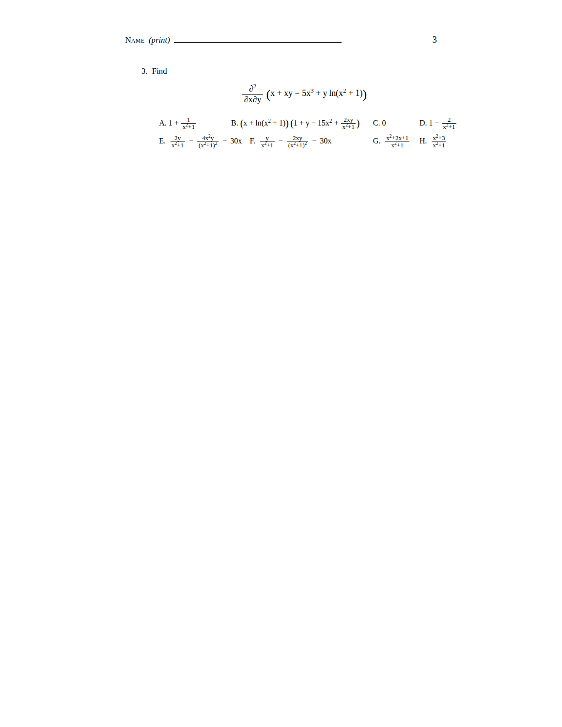Name (print)
3
3.
Find
∂2 ∂x∂y (x + xy − 5x3 + y ln(x2 + 1))
A. 1 + 1 x2+1 B. (x + ln(x2 + 1)) (1 + y − 15x2 + 2xy x2+1) C. 0 D. 1 − 2 x2+1
E. 2y x2+1 − 4x2y(x2+1)2 − 30x F. yx2+1 − 2xy(x2+1)2 − 30x G. x2+2x+1 x2+1 H. x2+3 x2+1